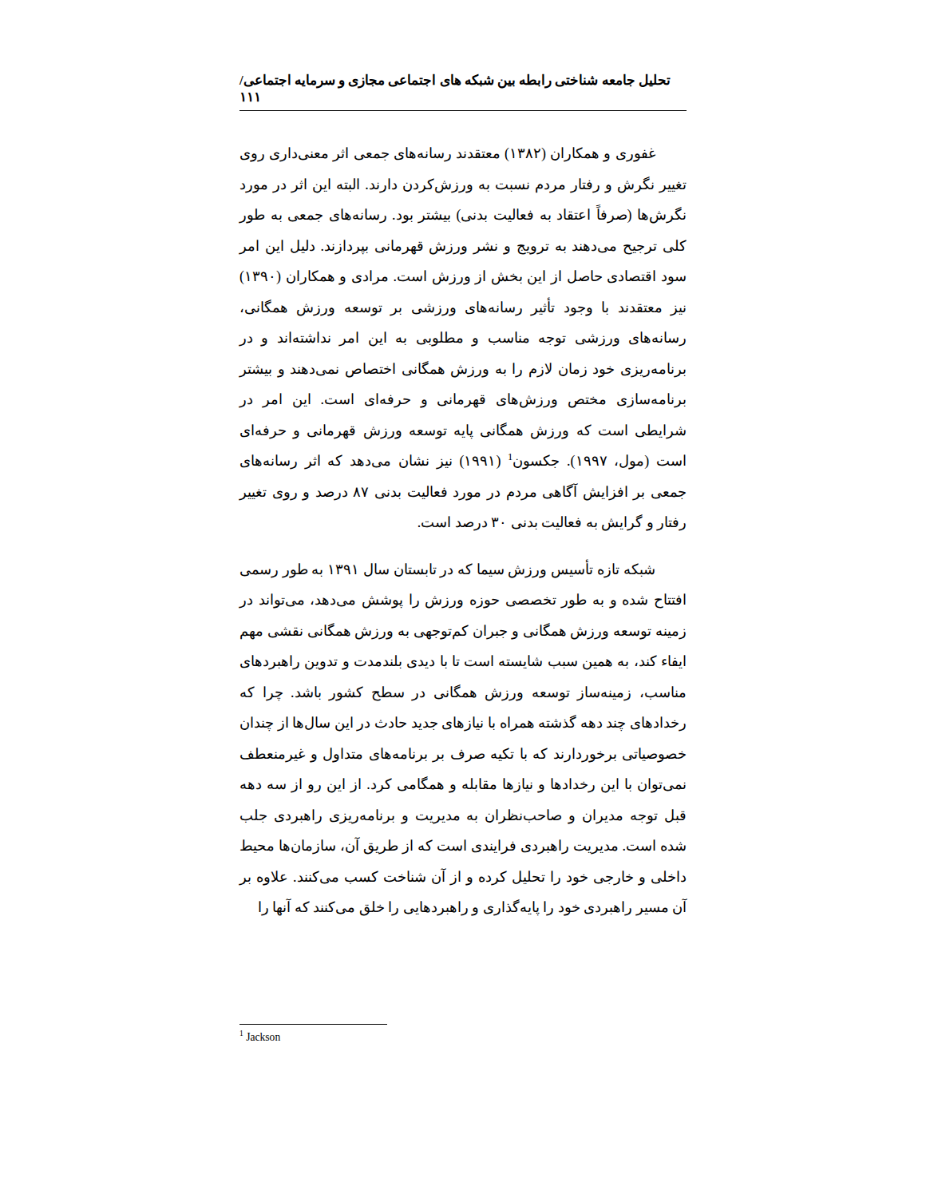تحلیل جامعه شناختی رابطه بین شبکه های اجتماعی مجازی و سرمایه اجتماعی/ ۱۱۱
غفوری و همکاران (۱۳۸۲) معتقدند رسانه‌های جمعی اثر معنی‌داری روی تغییر نگرش و رفتار مردم نسبت به ورزش‌کردن دارند. البته این اثر در مورد نگرش‌ها (صرفاً اعتقاد به فعالیت بدنی) بیشتر بود. رسانه‌های جمعی به طور کلی ترجیح می‌دهند به ترویج و نشر ورزش قهرمانی بپردازند. دلیل این امر سود اقتصادی حاصل از این بخش از ورزش است. مرادی و همکاران (۱۳۹۰) نیز معتقدند با وجود تأثیر رسانه‌های ورزشی بر توسعه ورزش همگانی، رسانه‌های ورزشی توجه مناسب و مطلوبی به این امر نداشته‌اند و در برنامه‌ریزی خود زمان لازم را به ورزش همگانی اختصاص نمی‌دهند و بیشتر برنامه‌سازی مختص ورزش‌های قهرمانی و حرفه‌ای است. این امر در شرایطی است که ورزش همگانی پایه توسعه ورزش قهرمانی و حرفه‌ای است (مول، ۱۹۹۷). جکسون1 (۱۹۹۱) نیز نشان می‌دهد که اثر رسانه‌های جمعی بر افزایش آگاهی مردم در مورد فعالیت بدنی ۸۷ درصد و روی تغییر رفتار و گرایش به فعالیت بدنی ۳۰ درصد است.
شبکه تازه تأسیس ورزش سیما که در تابستان سال ۱۳۹۱ به طور رسمی افتتاح شده و به طور تخصصی حوزه ورزش را پوشش می‌دهد، می‌تواند در زمینه توسعه ورزش همگانی و جبران کم‌توجهی به ورزش همگانی نقشی مهم ایفاء کند، به همین سبب شایسته است تا با دیدی بلندمدت و تدوین راهبردهای مناسب، زمینه‌ساز توسعه ورزش همگانی در سطح کشور باشد. چرا که رخدادهای چند دهه گذشته همراه با نیازهای جدید حادث در این سال‌ها از چندان خصوصیاتی برخوردارند که با تکیه صرف بر برنامه‌های متداول و غیرمنعطف نمی‌توان با این رخدادها و نیازها مقابله و همگامی کرد. از این رو از سه دهه قبل توجه مدیران و صاحب‌نظران به مدیریت و برنامه‌ریزی راهبردی جلب شده است. مدیریت راهبردی فرایندی است که از طریق آن، سازمان‌ها محیط داخلی و خارجی خود را تحلیل کرده و از آن شناخت کسب می‌کنند. علاوه بر آن مسیر راهبردی خود را پایه‌گذاری و راهبردهایی را خلق می‌کنند که آنها را
1 Jackson